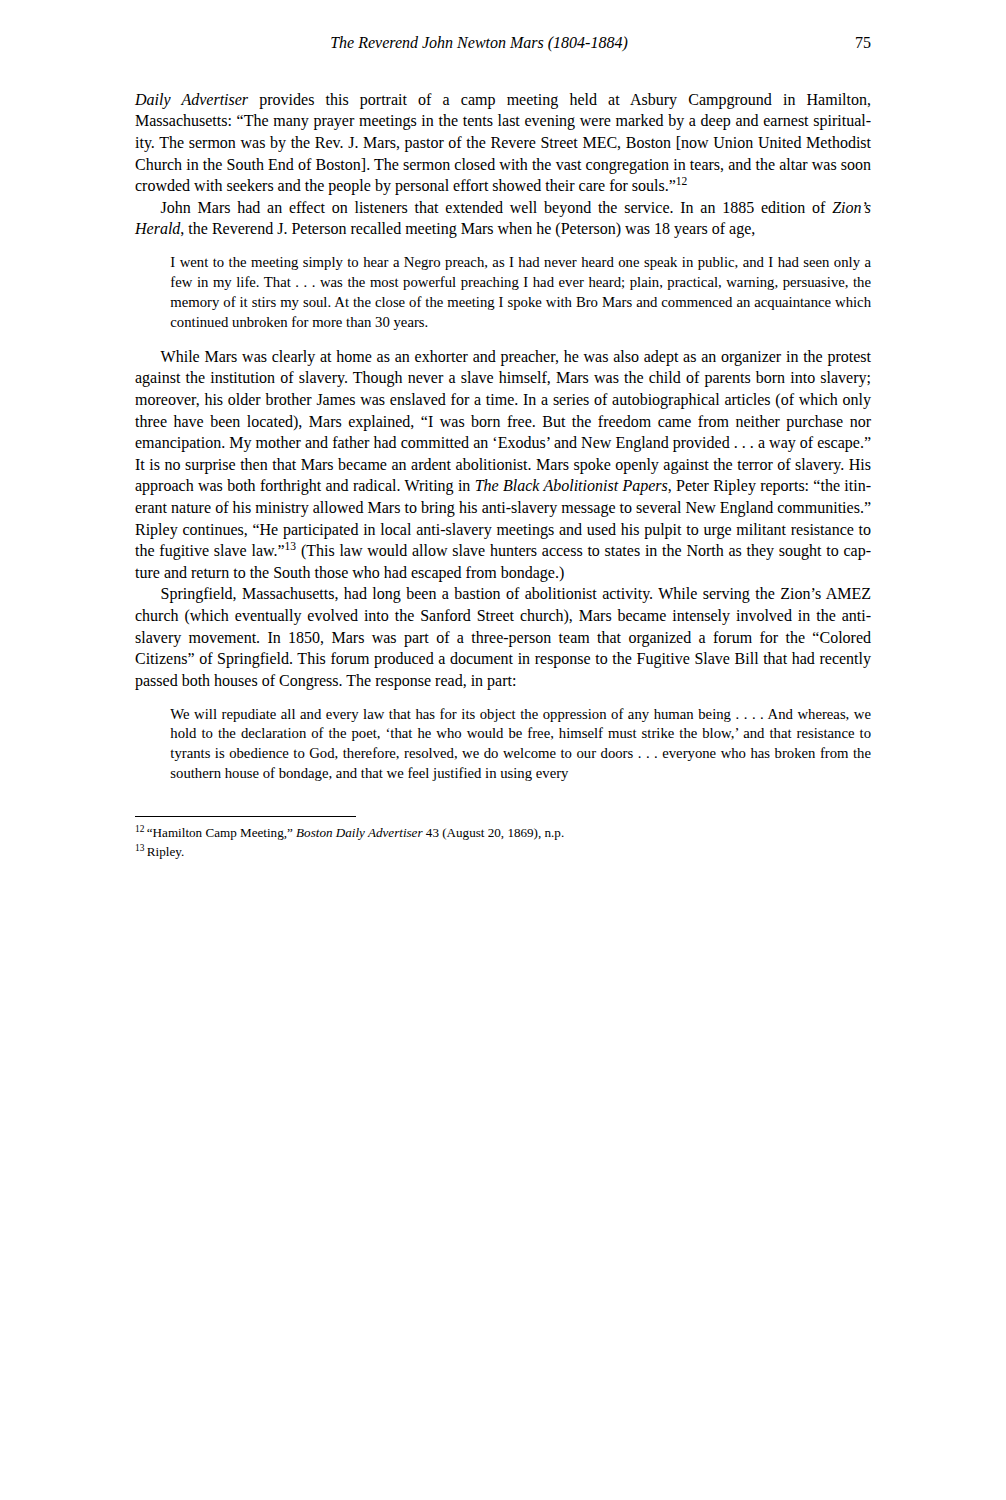The Reverend John Newton Mars (1804-1884) 75
Daily Advertiser provides this portrait of a camp meeting held at Asbury Campground in Hamilton, Massachusetts: “The many prayer meetings in the tents last evening were marked by a deep and earnest spirituality. The sermon was by the Rev. J. Mars, pastor of the Revere Street MEC, Boston [now Union United Methodist Church in the South End of Boston]. The sermon closed with the vast congregation in tears, and the altar was soon crowded with seekers and the people by personal effort showed their care for souls.”12
John Mars had an effect on listeners that extended well beyond the service. In an 1885 edition of Zion’s Herald, the Reverend J. Peterson recalled meeting Mars when he (Peterson) was 18 years of age,
I went to the meeting simply to hear a Negro preach, as I had never heard one speak in public, and I had seen only a few in my life. That . . . was the most powerful preaching I had ever heard; plain, practical, warning, persuasive, the memory of it stirs my soul. At the close of the meeting I spoke with Bro Mars and commenced an acquaintance which continued unbroken for more than 30 years.
While Mars was clearly at home as an exhorter and preacher, he was also adept as an organizer in the protest against the institution of slavery. Though never a slave himself, Mars was the child of parents born into slavery; moreover, his older brother James was enslaved for a time. In a series of autobiographical articles (of which only three have been located), Mars explained, “I was born free. But the freedom came from neither purchase nor emancipation. My mother and father had committed an ‘Exodus’ and New England provided . . . a way of escape.” It is no surprise then that Mars became an ardent abolitionist. Mars spoke openly against the terror of slavery. His approach was both forthright and radical. Writing in The Black Abolitionist Papers, Peter Ripley reports: “the itinerant nature of his ministry allowed Mars to bring his anti-slavery message to several New England communities.” Ripley continues, “He participated in local anti-slavery meetings and used his pulpit to urge militant resistance to the fugitive slave law.”13 (This law would allow slave hunters access to states in the North as they sought to capture and return to the South those who had escaped from bondage.)
Springfield, Massachusetts, had long been a bastion of abolitionist activity. While serving the Zion’s AMEZ church (which eventually evolved into the Sanford Street church), Mars became intensely involved in the anti-slavery movement. In 1850, Mars was part of a three-person team that organized a forum for the “Colored Citizens” of Springfield. This forum produced a document in response to the Fugitive Slave Bill that had recently passed both houses of Congress. The response read, in part:
We will repudiate all and every law that has for its object the oppression of any human being . . . . And whereas, we hold to the declaration of the poet, ‘that he who would be free, himself must strike the blow,’ and that resistance to tyrants is obedience to God, therefore, resolved, we do welcome to our doors . . . everyone who has broken from the southern house of bondage, and that we feel justified in using every
12“Hamilton Camp Meeting,” Boston Daily Advertiser 43 (August 20, 1869), n.p.
13Ripley.